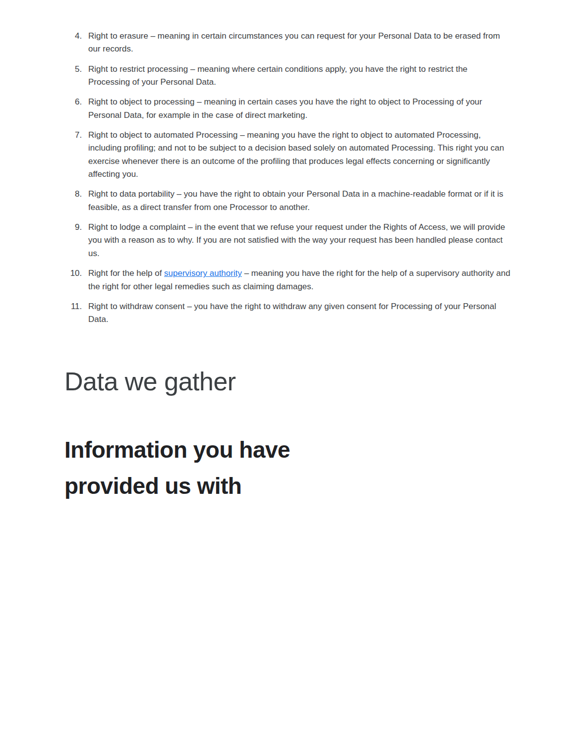Right to erasure – meaning in certain circumstances you can request for your Personal Data to be erased from our records.
Right to restrict processing – meaning where certain conditions apply, you have the right to restrict the Processing of your Personal Data.
Right to object to processing – meaning in certain cases you have the right to object to Processing of your Personal Data, for example in the case of direct marketing.
Right to object to automated Processing – meaning you have the right to object to automated Processing, including profiling; and not to be subject to a decision based solely on automated Processing. This right you can exercise whenever there is an outcome of the profiling that produces legal effects concerning or significantly affecting you.
Right to data portability – you have the right to obtain your Personal Data in a machine-readable format or if it is feasible, as a direct transfer from one Processor to another.
Right to lodge a complaint – in the event that we refuse your request under the Rights of Access, we will provide you with a reason as to why. If you are not satisfied with the way your request has been handled please contact us.
Right for the help of supervisory authority – meaning you have the right for the help of a supervisory authority and the right for other legal remedies such as claiming damages.
Right to withdraw consent – you have the right to withdraw any given consent for Processing of your Personal Data.
Data we gather
Information you have provided us with